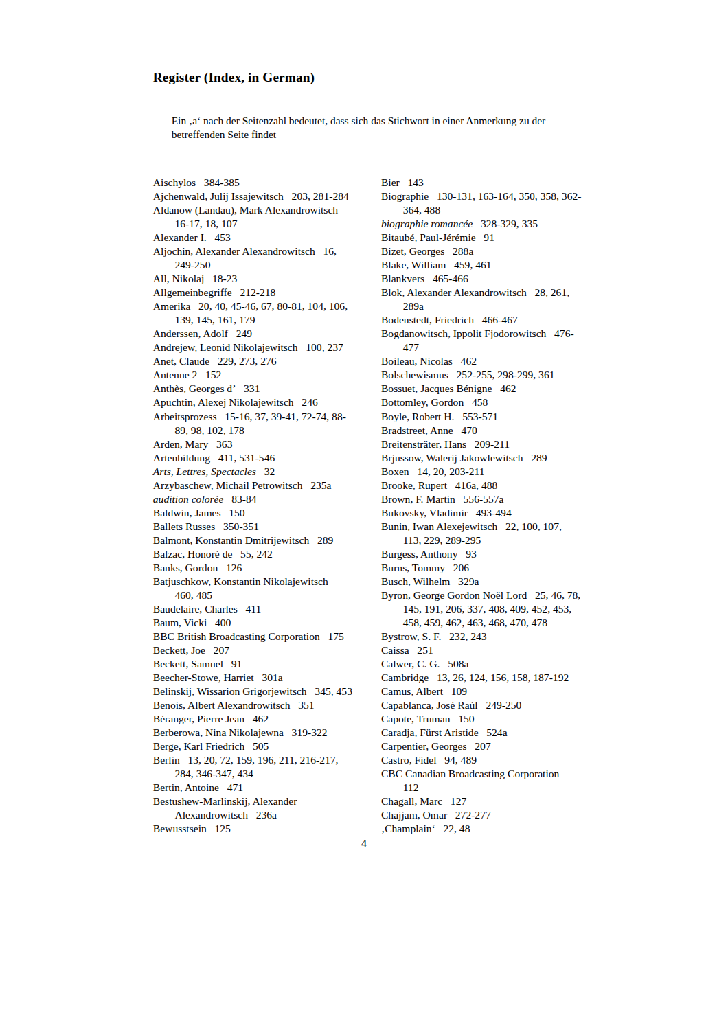Register (Index, in German)
Ein ‚a‘ nach der Seitenzahl bedeutet, dass sich das Stichwort in einer Anmerkung zu der betreffenden Seite findet
Aischylos 384-385
Ajchenwald, Julij Issajewitsch 203, 281-284
Aldanow (Landau), Mark Alexandrowitsch 16-17, 18, 107
Alexander I. 453
Aljochin, Alexander Alexandrowitsch 16, 249-250
All, Nikolaj 18-23
Allgemeinbegriffe 212-218
Amerika 20, 40, 45-46, 67, 80-81, 104, 106, 139, 145, 161, 179
Anderssen, Adolf 249
Andrejew, Leonid Nikolajewitsch 100, 237
Anet, Claude 229, 273, 276
Antenne 2 152
Anthès, Georges d’ 331
Apuchtin, Alexej Nikolajewitsch 246
Arbeitsprozess 15-16, 37, 39-41, 72-74, 88-89, 98, 102, 178
Arden, Mary 363
Artenbildung 411, 531-546
Arts, Lettres, Spectacles 32
Arzybaschew, Michail Petrowitsch 235a
audition colorée 83-84
Baldwin, James 150
Ballets Russes 350-351
Balmont, Konstantin Dmitrijewitsch 289
Balzac, Honoré de 55, 242
Banks, Gordon 126
Batjuschkow, Konstantin Nikolajewitsch 460, 485
Baudelaire, Charles 411
Baum, Vicki 400
BBC British Broadcasting Corporation 175
Beckett, Joe 207
Beckett, Samuel 91
Beecher-Stowe, Harriet 301a
Belinskij, Wissarion Grigorjewitsch 345, 453
Benois, Albert Alexandrowitsch 351
Béranger, Pierre Jean 462
Berberowa, Nina Nikolajewna 319-322
Berge, Karl Friedrich 505
Berlin 13, 20, 72, 159, 196, 211, 216-217, 284, 346-347, 434
Bertin, Antoine 471
Bestushew-Marlinskij, Alexander Alexandrowitsch 236a
Bewusstsein 125
Bier 143
Biographie 130-131, 163-164, 350, 358, 362-364, 488
biographie romancée 328-329, 335
Bitaubé, Paul-Jérémie 91
Bizet, Georges 288a
Blake, William 459, 461
Blankvers 465-466
Blok, Alexander Alexandrowitsch 28, 261, 289a
Bodenstedt, Friedrich 466-467
Bogdanowitsch, Ippolit Fjodorowitsch 476-477
Boileau, Nicolas 462
Bolschewismus 252-255, 298-299, 361
Bossuet, Jacques Bénigne 462
Bottomley, Gordon 458
Boyle, Robert H. 553-571
Bradstreet, Anne 470
Breitensträter, Hans 209-211
Brjussow, Walerij Jakowlewitsch 289
Boxen 14, 20, 203-211
Brooke, Rupert 416a, 488
Brown, F. Martin 556-557a
Bukovsky, Vladimir 493-494
Bunin, Iwan Alexejewitsch 22, 100, 107, 113, 229, 289-295
Burgess, Anthony 93
Burns, Tommy 206
Busch, Wilhelm 329a
Byron, George Gordon Noël Lord 25, 46, 78, 145, 191, 206, 337, 408, 409, 452, 453, 458, 459, 462, 463, 468, 470, 478
Bystrow, S. F. 232, 243
Caissa 251
Calwer, C. G. 508a
Cambridge 13, 26, 124, 156, 158, 187-192
Camus, Albert 109
Capablanca, José Raúl 249-250
Capote, Truman 150
Caradja, Fürst Aristide 524a
Carpentier, Georges 207
Castro, Fidel 94, 489
CBC Canadian Broadcasting Corporation 112
Chagall, Marc 127
Chajjam, Omar 272-277
‚Champlain‘ 22, 48
4